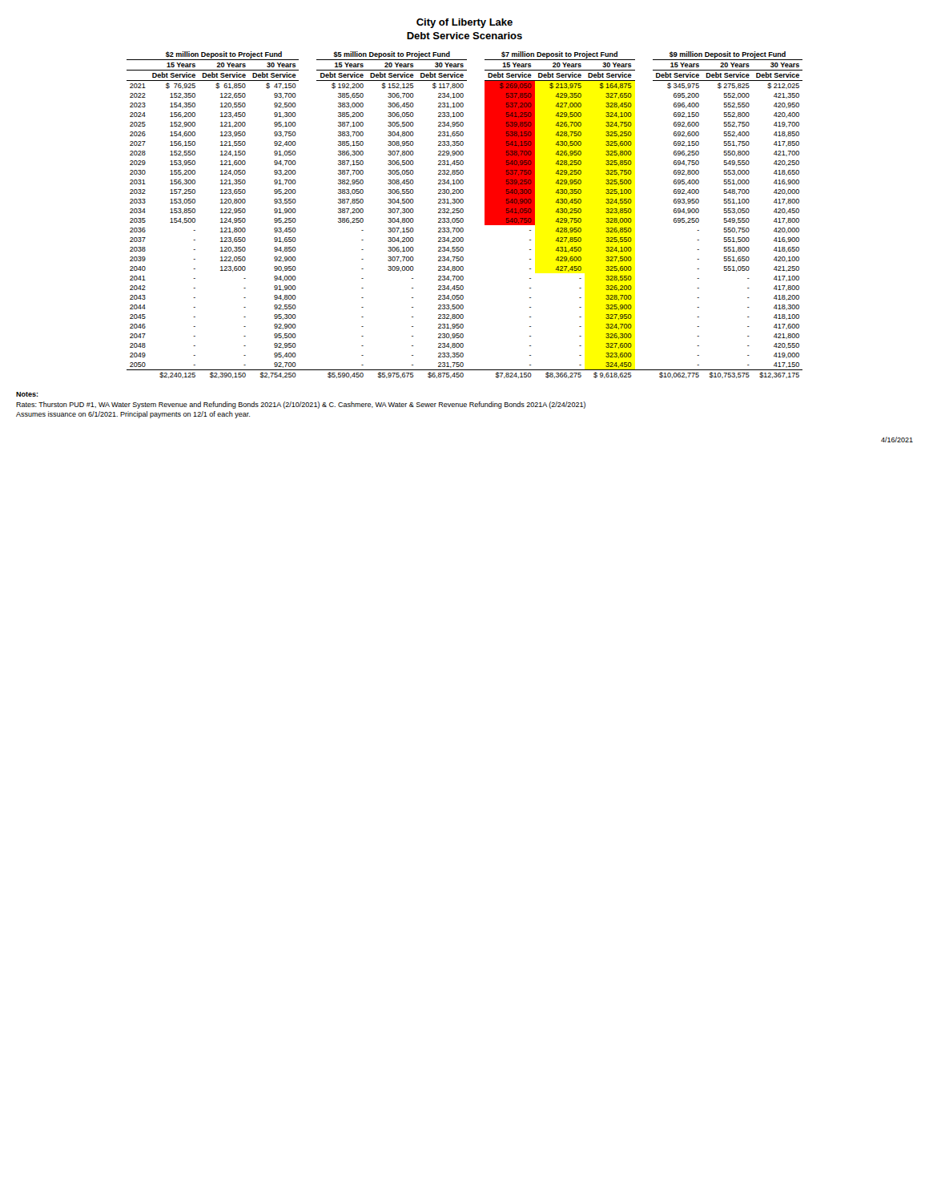City of Liberty Lake
Debt Service Scenarios
| | $2 million Deposit to Project Fund | | $5 million Deposit to Project Fund | | $7 million Deposit to Project Fund | | $9 million Deposit to Project Fund |
| --- | --- | --- | --- | --- | --- | --- | --- |
| | 15 Years | 20 Years | 30 Years | | 15 Years | 20 Years | 30 Years | | 15 Years | 20 Years | 30 Years | | 15 Years | 20 Years | 30 Years |
| | Debt Service | Debt Service | Debt Service | | Debt Service | Debt Service | Debt Service | | Debt Service | Debt Service | Debt Service | | Debt Service | Debt Service | Debt Service |
| 2021 | $ 76,925 | $ 61,850 | $ 47,150 | | $ 192,200 | $ 152,125 | $ 117,800 | | $ 269,050 | $ 213,975 | $ 164,875 | | $ 345,975 | $ 275,825 | $ 212,025 |
| 2022 | 152,350 | 122,650 | 93,700 | | 385,650 | 306,700 | 234,100 | | 537,850 | 429,350 | 327,650 | | 695,200 | 552,000 | 421,350 |
| 2023 | 154,350 | 120,550 | 92,500 | | 383,000 | 306,450 | 231,100 | | 537,200 | 427,000 | 328,450 | | 696,400 | 552,550 | 420,950 |
| 2024 | 156,200 | 123,450 | 91,300 | | 385,200 | 306,050 | 233,100 | | 541,250 | 429,500 | 324,100 | | 692,150 | 552,800 | 420,400 |
| 2025 | 152,900 | 121,200 | 95,100 | | 387,100 | 305,500 | 234,950 | | 539,850 | 426,700 | 324,750 | | 692,600 | 552,750 | 419,700 |
| 2026 | 154,600 | 123,950 | 93,750 | | 383,700 | 304,800 | 231,650 | | 538,150 | 428,750 | 325,250 | | 692,600 | 552,400 | 418,850 |
| 2027 | 156,150 | 121,550 | 92,400 | | 385,150 | 308,950 | 233,350 | | 541,150 | 430,500 | 325,600 | | 692,150 | 551,750 | 417,850 |
| 2028 | 152,550 | 124,150 | 91,050 | | 386,300 | 307,800 | 229,900 | | 538,700 | 426,950 | 325,800 | | 696,250 | 550,800 | 421,700 |
| 2029 | 153,950 | 121,600 | 94,700 | | 387,150 | 306,500 | 231,450 | | 540,950 | 428,250 | 325,850 | | 694,750 | 549,550 | 420,250 |
| 2030 | 155,200 | 124,050 | 93,200 | | 387,700 | 305,050 | 232,850 | | 537,750 | 429,250 | 325,750 | | 692,800 | 553,000 | 418,650 |
| 2031 | 156,300 | 121,350 | 91,700 | | 382,950 | 308,450 | 234,100 | | 539,250 | 429,950 | 325,500 | | 695,400 | 551,000 | 416,900 |
| 2032 | 157,250 | 123,650 | 95,200 | | 383,050 | 306,550 | 230,200 | | 540,300 | 430,350 | 325,100 | | 692,400 | 548,700 | 420,000 |
| 2033 | 153,050 | 120,800 | 93,550 | | 387,850 | 304,500 | 231,300 | | 540,900 | 430,450 | 324,550 | | 693,950 | 551,100 | 417,800 |
| 2034 | 153,850 | 122,950 | 91,900 | | 387,200 | 307,300 | 232,250 | | 541,050 | 430,250 | 323,850 | | 694,900 | 553,050 | 420,450 |
| 2035 | 154,500 | 124,950 | 95,250 | | 386,250 | 304,800 | 233,050 | | 540,750 | 429,750 | 328,000 | | 695,250 | 549,550 | 417,800 |
| 2036 | - | 121,800 | 93,450 | | - | 307,150 | 233,700 | | - | 428,950 | 326,850 | | - | 550,750 | 420,000 |
| 2037 | - | 123,650 | 91,650 | | - | 304,200 | 234,200 | | - | 427,850 | 325,550 | | - | 551,500 | 416,900 |
| 2038 | - | 120,350 | 94,850 | | - | 306,100 | 234,550 | | - | 431,450 | 324,100 | | - | 551,800 | 418,650 |
| 2039 | - | 122,050 | 92,900 | | - | 307,700 | 234,750 | | - | 429,600 | 327,500 | | - | 551,650 | 420,100 |
| 2040 | - | 123,600 | 90,950 | | - | 309,000 | 234,800 | | - | 427,450 | 325,600 | | - | 551,050 | 421,250 |
| 2041 | - | - | 94,000 | | - | - | 234,700 | | - | - | 328,550 | | - | - | 417,100 |
| 2042 | - | - | 91,900 | | - | - | 234,450 | | - | - | 326,200 | | - | - | 417,800 |
| 2043 | - | - | 94,800 | | - | - | 234,050 | | - | - | 328,700 | | - | - | 418,200 |
| 2044 | - | - | 92,550 | | - | - | 233,500 | | - | - | 325,900 | | - | - | 418,300 |
| 2045 | - | - | 95,300 | | - | - | 232,800 | | - | - | 327,950 | | - | - | 418,100 |
| 2046 | - | - | 92,900 | | - | - | 231,950 | | - | - | 324,700 | | - | - | 417,600 |
| 2047 | - | - | 95,500 | | - | - | 230,950 | | - | - | 326,300 | | - | - | 421,800 |
| 2048 | - | - | 92,950 | | - | - | 234,800 | | - | - | 327,600 | | - | - | 420,550 |
| 2049 | - | - | 95,400 | | - | - | 233,350 | | - | - | 323,600 | | - | - | 419,000 |
| 2050 | - | - | 92,700 | | - | - | 231,750 | | - | - | 324,450 | | - | - | 417,150 |
| | $2,240,125 | $2,390,150 | $2,754,250 | | $5,590,450 | $5,975,675 | $6,875,450 | | $7,824,150 | $8,366,275 | $ 9,618,625 | | $10,062,775 | $10,753,575 | $12,367,175 |
Notes:
Rates: Thurston PUD #1, WA Water System Revenue and Refunding Bonds 2021A (2/10/2021) & C. Cashmere, WA Water & Sewer Revenue Refunding Bonds 2021A (2/24/2021)
Assumes issuance on 6/1/2021. Principal payments on 12/1 of each year.
4/16/2021